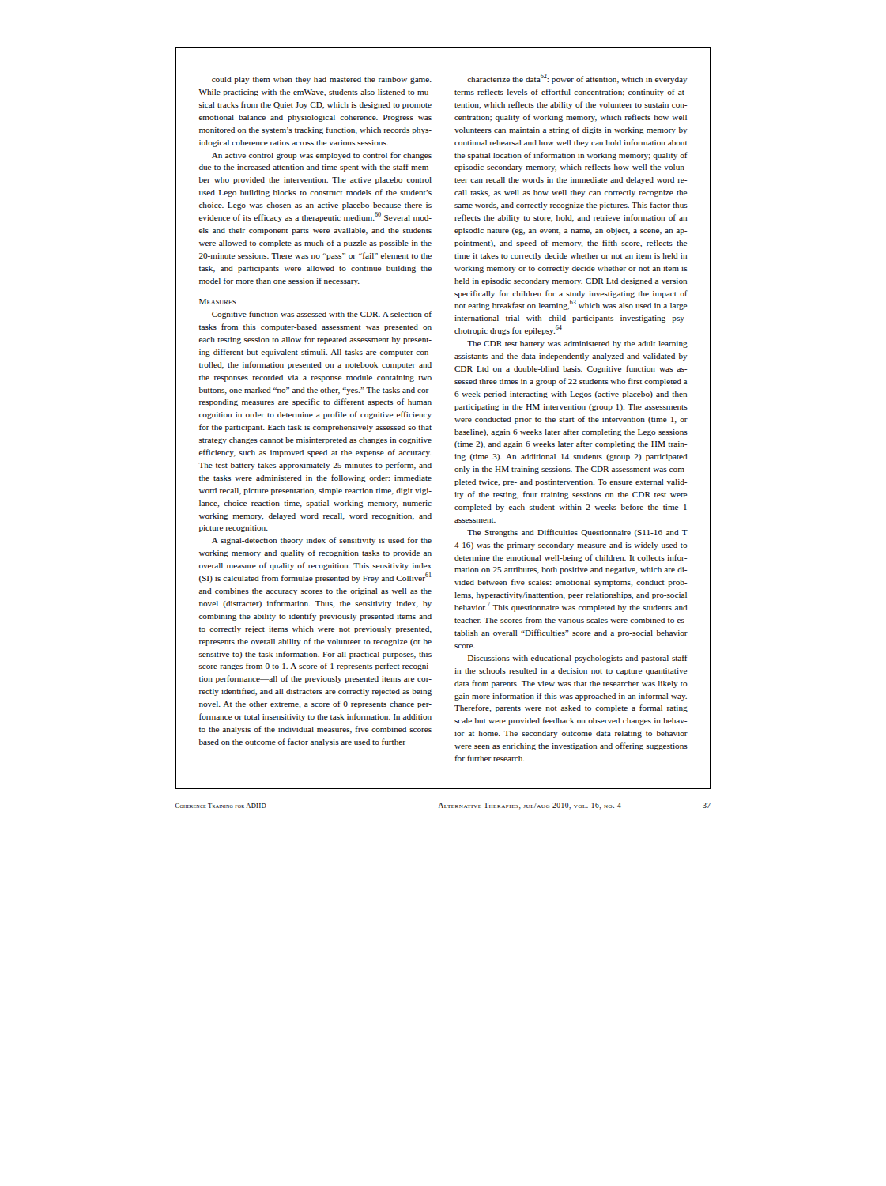could play them when they had mastered the rainbow game. While practicing with the emWave, students also listened to musical tracks from the Quiet Joy CD, which is designed to promote emotional balance and physiological coherence. Progress was monitored on the system’s tracking function, which records physiological coherence ratios across the various sessions.
An active control group was employed to control for changes due to the increased attention and time spent with the staff member who provided the intervention. The active placebo control used Lego building blocks to construct models of the student’s choice. Lego was chosen as an active placebo because there is evidence of its efficacy as a therapeutic medium.60 Several models and their component parts were available, and the students were allowed to complete as much of a puzzle as possible in the 20-minute sessions. There was no “pass” or “fail” element to the task, and participants were allowed to continue building the model for more than one session if necessary.
Measures
Cognitive function was assessed with the CDR. A selection of tasks from this computer-based assessment was presented on each testing session to allow for repeated assessment by presenting different but equivalent stimuli. All tasks are computer-controlled, the information presented on a notebook computer and the responses recorded via a response module containing two buttons, one marked “no” and the other, “yes.” The tasks and corresponding measures are specific to different aspects of human cognition in order to determine a profile of cognitive efficiency for the participant. Each task is comprehensively assessed so that strategy changes cannot be misinterpreted as changes in cognitive efficiency, such as improved speed at the expense of accuracy. The test battery takes approximately 25 minutes to perform, and the tasks were administered in the following order: immediate word recall, picture presentation, simple reaction time, digit vigilance, choice reaction time, spatial working memory, numeric working memory, delayed word recall, word recognition, and picture recognition.
A signal-detection theory index of sensitivity is used for the working memory and quality of recognition tasks to provide an overall measure of quality of recognition. This sensitivity index (SI) is calculated from formulae presented by Frey and Colliver61 and combines the accuracy scores to the original as well as the novel (distracter) information. Thus, the sensitivity index, by combining the ability to identify previously presented items and to correctly reject items which were not previously presented, represents the overall ability of the volunteer to recognize (or be sensitive to) the task information. For all practical purposes, this score ranges from 0 to 1. A score of 1 represents perfect recognition performance—all of the previously presented items are correctly identified, and all distracters are correctly rejected as being novel. At the other extreme, a score of 0 represents chance performance or total insensitivity to the task information. In addition to the analysis of the individual measures, five combined scores based on the outcome of factor analysis are used to further
characterize the data62: power of attention, which in everyday terms reflects levels of effortful concentration; continuity of attention, which reflects the ability of the volunteer to sustain concentration; quality of working memory, which reflects how well volunteers can maintain a string of digits in working memory by continual rehearsal and how well they can hold information about the spatial location of information in working memory; quality of episodic secondary memory, which reflects how well the volunteer can recall the words in the immediate and delayed word recall tasks, as well as how well they can correctly recognize the same words, and correctly recognize the pictures. This factor thus reflects the ability to store, hold, and retrieve information of an episodic nature (eg, an event, a name, an object, a scene, an appointment), and speed of memory, the fifth score, reflects the time it takes to correctly decide whether or not an item is held in working memory or to correctly decide whether or not an item is held in episodic secondary memory. CDR Ltd designed a version specifically for children for a study investigating the impact of not eating breakfast on learning,63 which was also used in a large international trial with child participants investigating psychotropic drugs for epilepsy.64
The CDR test battery was administered by the adult learning assistants and the data independently analyzed and validated by CDR Ltd on a double-blind basis. Cognitive function was assessed three times in a group of 22 students who first completed a 6-week period interacting with Legos (active placebo) and then participating in the HM intervention (group 1). The assessments were conducted prior to the start of the intervention (time 1, or baseline), again 6 weeks later after completing the Lego sessions (time 2), and again 6 weeks later after completing the HM training (time 3). An additional 14 students (group 2) participated only in the HM training sessions. The CDR assessment was completed twice, pre- and postintervention. To ensure external validity of the testing, four training sessions on the CDR test were completed by each student within 2 weeks before the time 1 assessment.
The Strengths and Difficulties Questionnaire (S11-16 and T 4-16) was the primary secondary measure and is widely used to determine the emotional well-being of children. It collects information on 25 attributes, both positive and negative, which are divided between five scales: emotional symptoms, conduct problems, hyperactivity/inattention, peer relationships, and pro-social behavior.7 This questionnaire was completed by the students and teacher. The scores from the various scales were combined to establish an overall “Difficulties” score and a pro-social behavior score.
Discussions with educational psychologists and pastoral staff in the schools resulted in a decision not to capture quantitative data from parents. The view was that the researcher was likely to gain more information if this was approached in an informal way. Therefore, parents were not asked to complete a formal rating scale but were provided feedback on observed changes in behavior at home. The secondary outcome data relating to behavior were seen as enriching the investigation and offering suggestions for further research.
Coherence Training for ADHD
Alternative Therapies, jul/aug 2010, vol. 16, no. 4
37